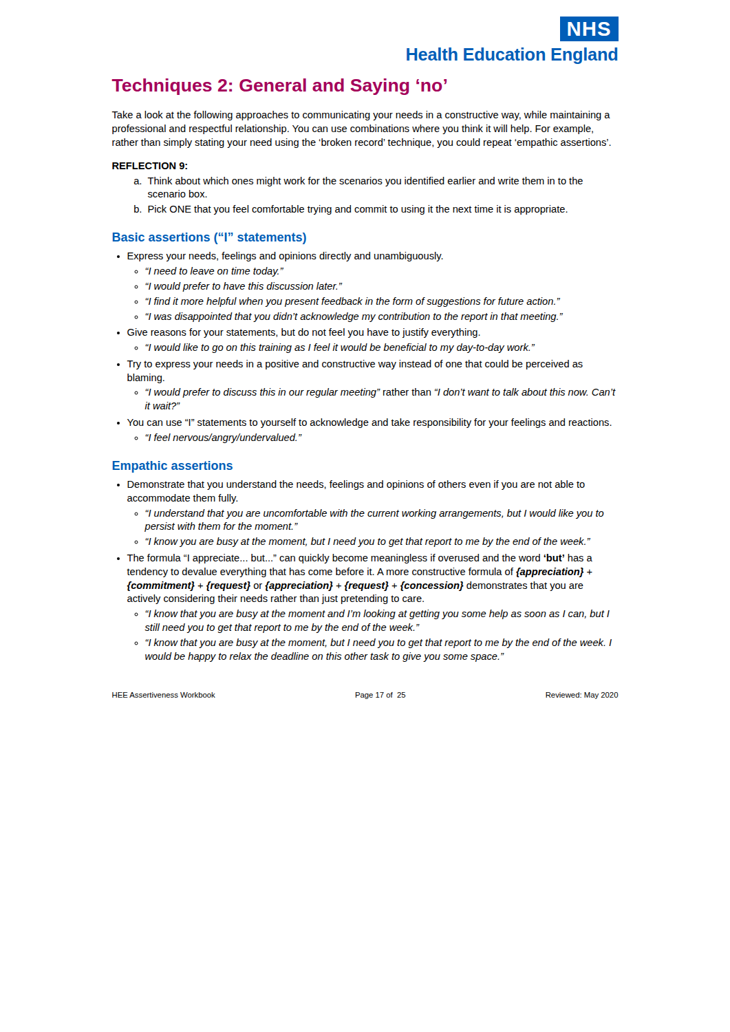NHS
Health Education England
Techniques 2: General and Saying ‘no’
Take a look at the following approaches to communicating your needs in a constructive way, while maintaining a professional and respectful relationship. You can use combinations where you think it will help. For example, rather than simply stating your need using the ‘broken record’ technique, you could repeat ‘empathic assertions’.
REFLECTION 9:
Think about which ones might work for the scenarios you identified earlier and write them in to the scenario box.
Pick ONE that you feel comfortable trying and commit to using it the next time it is appropriate.
Basic assertions (“I” statements)
Express your needs, feelings and opinions directly and unambiguously.
“I need to leave on time today.”
“I would prefer to have this discussion later.”
“I find it more helpful when you present feedback in the form of suggestions for future action.”
“I was disappointed that you didn’t acknowledge my contribution to the report in that meeting.”
Give reasons for your statements, but do not feel you have to justify everything.
“I would like to go on this training as I feel it would be beneficial to my day-to-day work.”
Try to express your needs in a positive and constructive way instead of one that could be perceived as blaming.
“I would prefer to discuss this in our regular meeting” rather than “I don’t want to talk about this now. Can’t it wait?”
You can use “I” statements to yourself to acknowledge and take responsibility for your feelings and reactions.
“I feel nervous/angry/undervalued.”
Empathic assertions
Demonstrate that you understand the needs, feelings and opinions of others even if you are not able to accommodate them fully.
“I understand that you are uncomfortable with the current working arrangements, but I would like you to persist with them for the moment.”
“I know you are busy at the moment, but I need you to get that report to me by the end of the week.”
The formula “I appreciate... but...” can quickly become meaningless if overused and the word ‘but’ has a tendency to devalue everything that has come before it. A more constructive formula of {appreciation} + {commitment} + {request} or {appreciation} + {request} + {concession} demonstrates that you are actively considering their needs rather than just pretending to care.
“I know that you are busy at the moment and I’m looking at getting you some help as soon as I can, but I still need you to get that report to me by the end of the week.”
“I know that you are busy at the moment, but I need you to get that report to me by the end of the week. I would be happy to relax the deadline on this other task to give you some space.”
HEE Assertiveness Workbook Page 17 of 25 Reviewed: May 2020